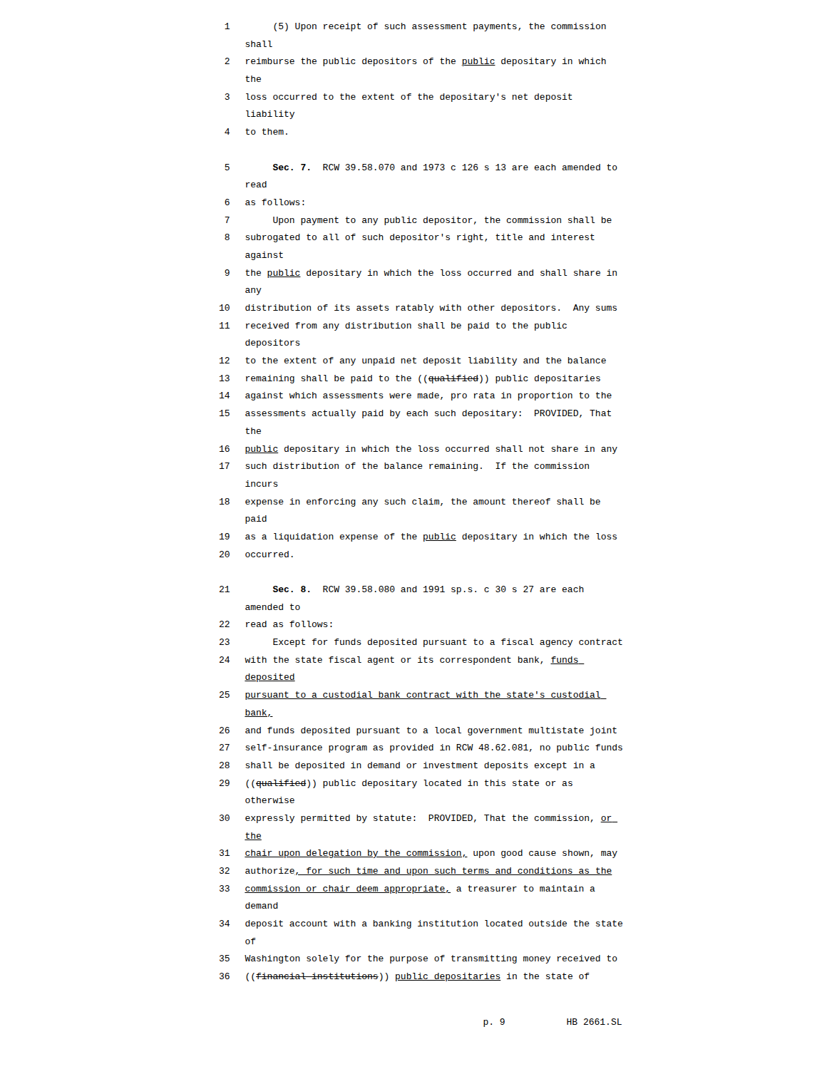1 (5) Upon receipt of such assessment payments, the commission shall
2 reimburse the public depositors of the public depositary in which the
3 loss occurred to the extent of the depositary's net deposit liability
4 to them.
5 Sec. 7. RCW 39.58.070 and 1973 c 126 s 13 are each amended to read
6 as follows:
7 Upon payment to any public depositor, the commission shall be
8 subrogated to all of such depositor's right, title and interest against
9 the public depositary in which the loss occurred and shall share in any
10 distribution of its assets ratably with other depositors. Any sums
11 received from any distribution shall be paid to the public depositors
12 to the extent of any unpaid net deposit liability and the balance
13 remaining shall be paid to the ((qualified)) public depositaries
14 against which assessments were made, pro rata in proportion to the
15 assessments actually paid by each such depositary: PROVIDED, That the
16 public depositary in which the loss occurred shall not share in any
17 such distribution of the balance remaining. If the commission incurs
18 expense in enforcing any such claim, the amount thereof shall be paid
19 as a liquidation expense of the public depositary in which the loss
20 occurred.
21 Sec. 8. RCW 39.58.080 and 1991 sp.s. c 30 s 27 are each amended to
22 read as follows:
23 Except for funds deposited pursuant to a fiscal agency contract
24 with the state fiscal agent or its correspondent bank, funds deposited
25 pursuant to a custodial bank contract with the state's custodial bank,
26 and funds deposited pursuant to a local government multistate joint
27 self-insurance program as provided in RCW 48.62.081, no public funds
28 shall be deposited in demand or investment deposits except in a
29((qualified)) public depositary located in this state or as otherwise
30 expressly permitted by statute: PROVIDED, That the commission, or the
31 chair upon delegation by the commission, upon good cause shown, may
32 authorize, for such time and upon such terms and conditions as the
33 commission or chair deem appropriate, a treasurer to maintain a demand
34 deposit account with a banking institution located outside the state of
35 Washington solely for the purpose of transmitting money received to
36((financial institutions)) public depositaries in the state of
p. 9 HB 2661.SL